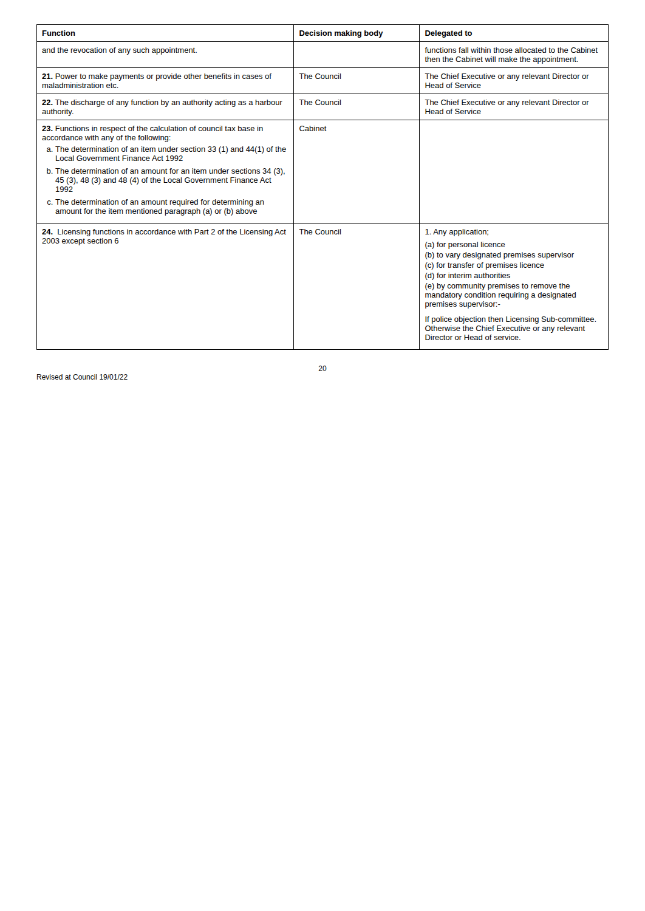| Function | Decision making body | Delegated to |
| --- | --- | --- |
| and the revocation of any such appointment. | | functions fall within those allocated to the Cabinet then the Cabinet will make the appointment. |
| 21. Power to make payments or provide other benefits in cases of maladministration etc. | The Council | The Chief Executive or any relevant Director or Head of Service |
| 22. The discharge of any function by an authority acting as a harbour authority. | The Council | The Chief Executive or any relevant Director or Head of Service |
| 23. Functions in respect of the calculation of council tax base in accordance with any of the following: The determination of an item under section 33 (1) and 44(1) of the Local Government Finance Act 1992 The determination of an amount for an item under sections 34 (3), 45 (3), 48 (3) and 48 (4) of the Local Government Finance Act 1992 The determination of an amount required for determining an amount for the item mentioned paragraph (a) or (b) above | Cabinet | |
| 24. Licensing functions in accordance with Part 2 of the Licensing Act 2003 except section 6 | The Council | 1. Any application; (a) for personal licence (b) to vary designated premises supervisor (c) for transfer of premises licence (d) for interim authorities (e) by community premises to remove the mandatory condition requiring a designated premises supervisor:- If police objection then Licensing Sub-committee. Otherwise the Chief Executive or any relevant Director or Head of service. |
20
Revised at Council 19/01/22